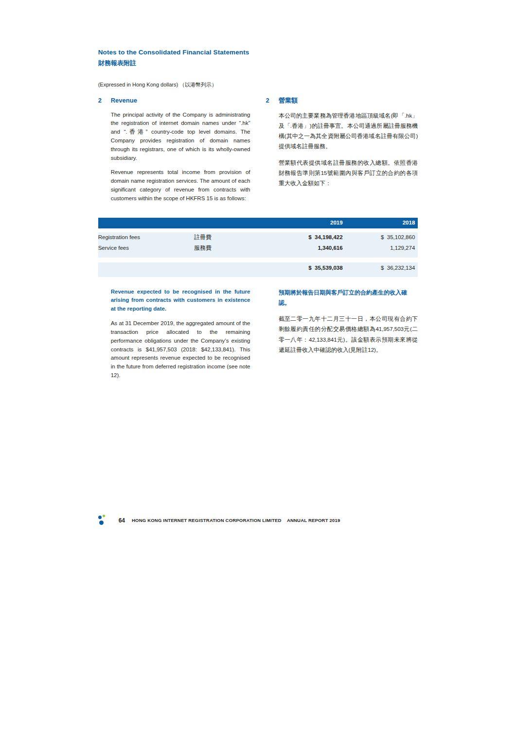Notes to the Consolidated Financial Statements
財務報表附註
(Expressed in Hong Kong dollars) （以港幣列示）
2 Revenue
The principal activity of the Company is administrating the registration of internet domain names under “.hk” and “.香港” country-code top level domains. The Company provides registration of domain names through its registrars, one of which is its wholly-owned subsidiary.
Revenue represents total income from provision of domain name registration services. The amount of each significant category of revenue from contracts with customers within the scope of HKFRS 15 is as follows:
2 營業額
本公司的主要業務為管理香港地區頂級域名(即「.hk」及「.香港」)的註冊事宜。本公司通過所屬註冊服務機構(其中之一為其全資附屬公司香港域名註冊有限公司)提供域名註冊服務。
營業額代表提供域名註冊服務的收入總額。依照香港財務報告準則第15號範圍內與客戶訂立的合約的各項重大收入金額如下：
| | | 2019 | 2018 |
| Registration fees | 註冊費 | $ 34,198,422 | $ 35,102,860 |
| Service fees | 服務費 | 1,340,616 | 1,129,274 |
| | | $ 35,539,038 | $ 36,232,134 |
Revenue expected to be recognised in the future arising from contracts with customers in existence at the reporting date.
As at 31 December 2019, the aggregated amount of the transaction price allocated to the remaining performance obligations under the Company’s existing contracts is $41,957,503 (2018: $42,133,841). This amount represents revenue expected to be recognised in the future from deferred registration income (see note 12).
預期將於報告日期與客戶訂立的合約產生的收入確認。
截至二零一九年十二月三十一日，本公司現有合約下剩餘履約責任的分配交易價格總額為41,957,503元(二零一八年：42,133,841元)。該金額表示預期未來將從遞延註冊收入中確認的收入(見附註12)。
64 HONG KONG INTERNET REGISTRATION CORPORATION LIMITED ANNUAL REPORT 2019